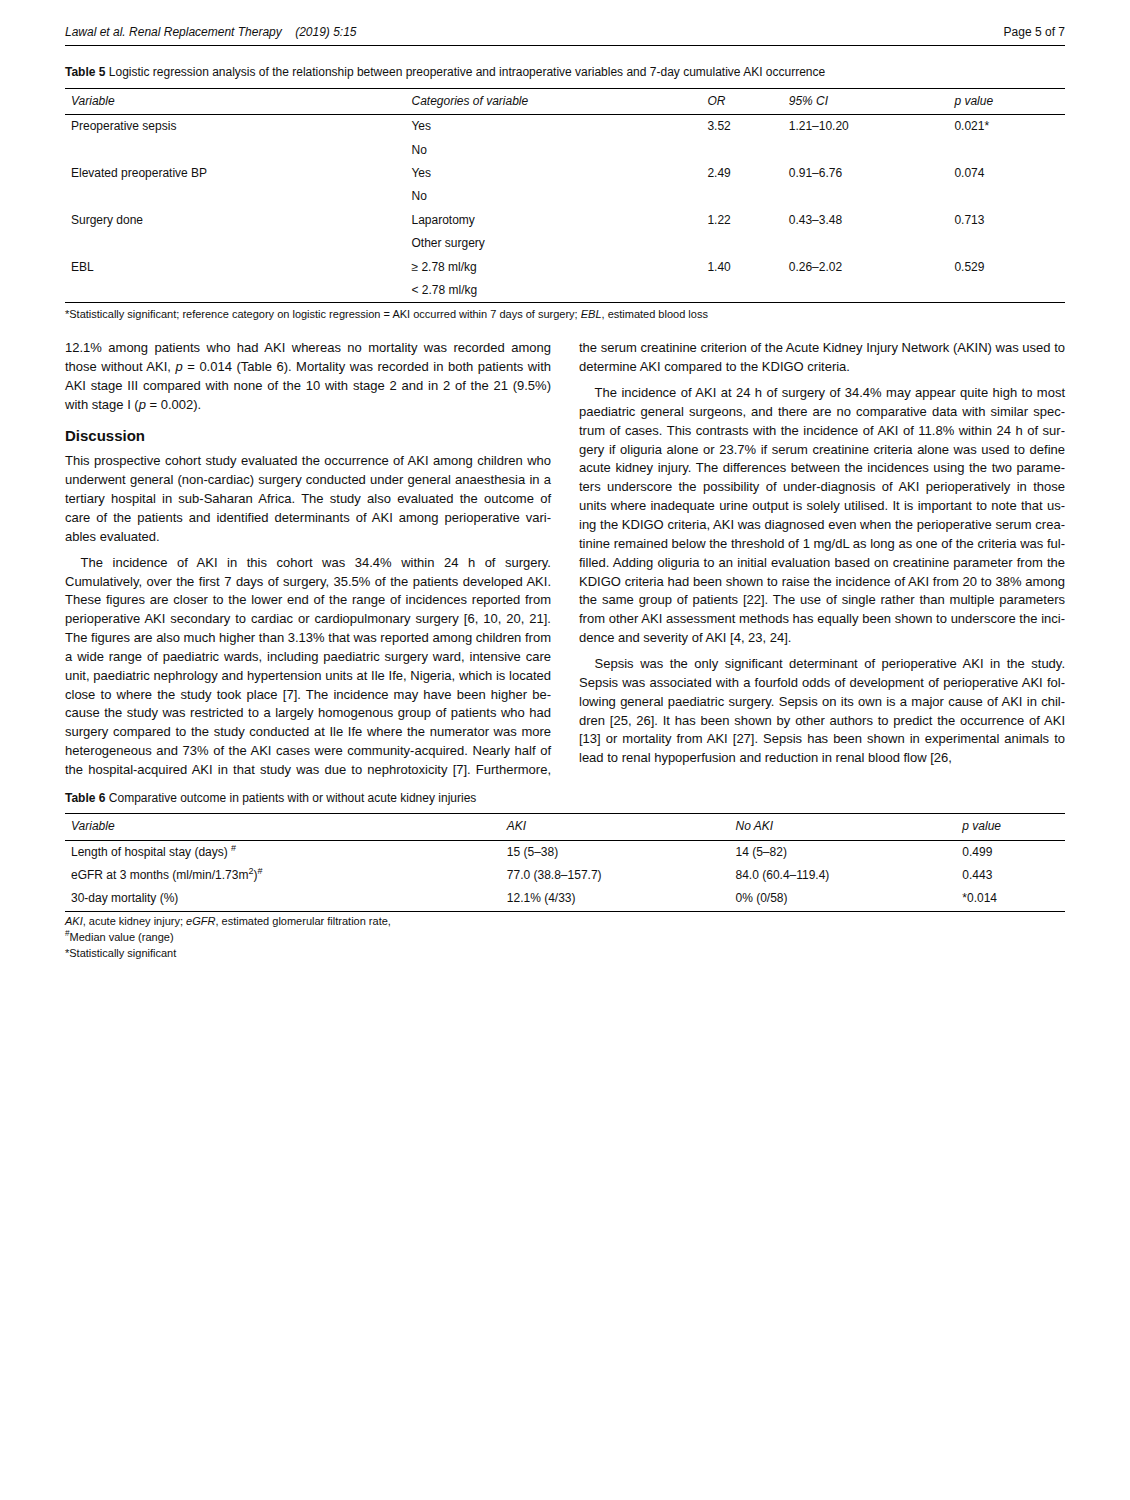Lawal et al. Renal Replacement Therapy (2019) 5:15
Page 5 of 7
Table 5 Logistic regression analysis of the relationship between preoperative and intraoperative variables and 7-day cumulative AKI occurrence
| Variable | Categories of variable | OR | 95% CI | p value |
| --- | --- | --- | --- | --- |
| Preoperative sepsis | Yes | 3.52 | 1.21–10.20 | 0.021* |
| | No | | | |
| Elevated preoperative BP | Yes | 2.49 | 0.91–6.76 | 0.074 |
| | No | | | |
| Surgery done | Laparotomy | 1.22 | 0.43–3.48 | 0.713 |
| | Other surgery | | | |
| EBL | ≥ 2.78 ml/kg | 1.40 | 0.26–2.02 | 0.529 |
| | < 2.78 ml/kg | | | |
*Statistically significant; reference category on logistic regression = AKI occurred within 7 days of surgery; EBL, estimated blood loss
12.1% among patients who had AKI whereas no mortality was recorded among those without AKI, p = 0.014 (Table 6). Mortality was recorded in both patients with AKI stage III compared with none of the 10 with stage 2 and in 2 of the 21 (9.5%) with stage I (p = 0.002).
Discussion
This prospective cohort study evaluated the occurrence of AKI among children who underwent general (non-cardiac) surgery conducted under general anaesthesia in a tertiary hospital in sub-Saharan Africa. The study also evaluated the outcome of care of the patients and identified determinants of AKI among perioperative variables evaluated.
The incidence of AKI in this cohort was 34.4% within 24 h of surgery. Cumulatively, over the first 7 days of surgery, 35.5% of the patients developed AKI. These figures are closer to the lower end of the range of incidences reported from perioperative AKI secondary to cardiac or cardiopulmonary surgery [6, 10, 20, 21]. The figures are also much higher than 3.13% that was reported among children from a wide range of paediatric wards, including paediatric surgery ward, intensive care unit, paediatric nephrology and hypertension units at Ile Ife, Nigeria, which is located close to where the study took place [7]. The incidence may have been higher because the study was restricted to a largely homogenous group of patients who had surgery compared to the study conducted at Ile Ife where the numerator was more heterogeneous and 73% of the AKI cases were community-acquired. Nearly half of the hospital-acquired AKI in that study was due to nephrotoxicity [7]. Furthermore, the serum creatinine criterion of the Acute Kidney Injury Network (AKIN) was used to determine AKI compared to the KDIGO criteria.
The incidence of AKI at 24 h of surgery of 34.4% may appear quite high to most paediatric general surgeons, and there are no comparative data with similar spectrum of cases. This contrasts with the incidence of AKI of 11.8% within 24 h of surgery if oliguria alone or 23.7% if serum creatinine criteria alone was used to define acute kidney injury. The differences between the incidences using the two parameters underscore the possibility of under-diagnosis of AKI perioperatively in those units where inadequate urine output is solely utilised. It is important to note that using the KDIGO criteria, AKI was diagnosed even when the perioperative serum creatinine remained below the threshold of 1 mg/dL as long as one of the criteria was fulfilled. Adding oliguria to an initial evaluation based on creatinine parameter from the KDIGO criteria had been shown to raise the incidence of AKI from 20 to 38% among the same group of patients [22]. The use of single rather than multiple parameters from other AKI assessment methods has equally been shown to underscore the incidence and severity of AKI [4, 23, 24].
Sepsis was the only significant determinant of perioperative AKI in the study. Sepsis was associated with a fourfold odds of development of perioperative AKI following general paediatric surgery. Sepsis on its own is a major cause of AKI in children [25, 26]. It has been shown by other authors to predict the occurrence of AKI [13] or mortality from AKI [27]. Sepsis has been shown in experimental animals to lead to renal hypoperfusion and reduction in renal blood flow [26,
Table 6 Comparative outcome in patients with or without acute kidney injuries
| Variable | AKI | No AKI | p value |
| --- | --- | --- | --- |
| Length of hospital stay (days) # | 15 (5–38) | 14 (5–82) | 0.499 |
| eGFR at 3 months (ml/min/1.73m 2 ) # | 77.0 (38.8–157.7) | 84.0 (60.4–119.4) | 0.443 |
| 30-day mortality (%) | 12.1% (4/33) | 0% (0/58) | *0.014 |
AKI, acute kidney injury; eGFR, estimated glomerular filtration rate,
#Median value (range)
*Statistically significant